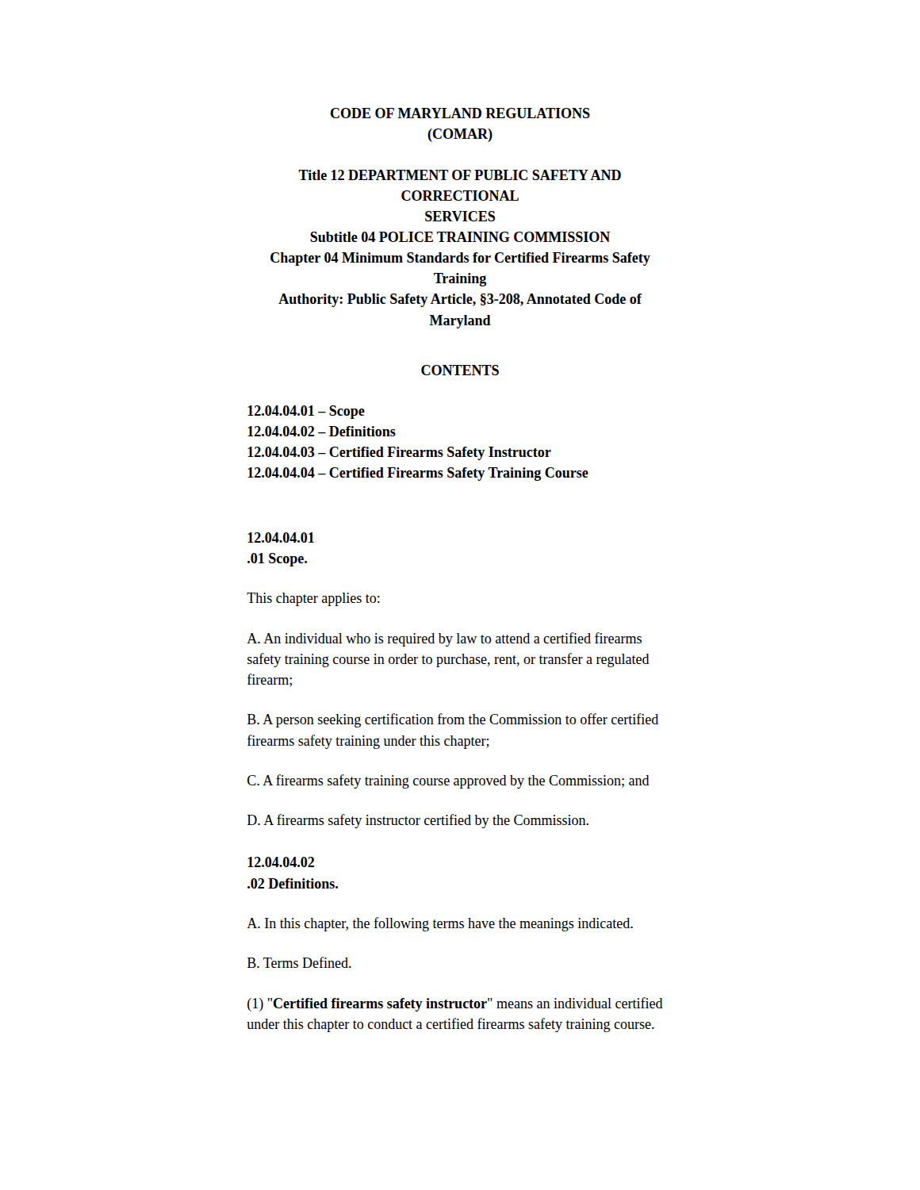CODE OF MARYLAND REGULATIONS
(COMAR)
Title 12 DEPARTMENT OF PUBLIC SAFETY AND CORRECTIONAL
SERVICES
Subtitle 04 POLICE TRAINING COMMISSION
Chapter 04 Minimum Standards for Certified Firearms Safety Training
Authority: Public Safety Article, §3-208, Annotated Code of Maryland
CONTENTS
12.04.04.01 – Scope
12.04.04.02 – Definitions
12.04.04.03 – Certified Firearms Safety Instructor
12.04.04.04 – Certified Firearms Safety Training Course
12.04.04.01
.01 Scope.
This chapter applies to:
A. An individual who is required by law to attend a certified firearms safety training course in order to purchase, rent, or transfer a regulated firearm;
B. A person seeking certification from the Commission to offer certified firearms safety training under this chapter;
C. A firearms safety training course approved by the Commission; and
D. A firearms safety instructor certified by the Commission.
12.04.04.02
.02 Definitions.
A. In this chapter, the following terms have the meanings indicated.
B. Terms Defined.
(1) "Certified firearms safety instructor" means an individual certified under this chapter to conduct a certified firearms safety training course.